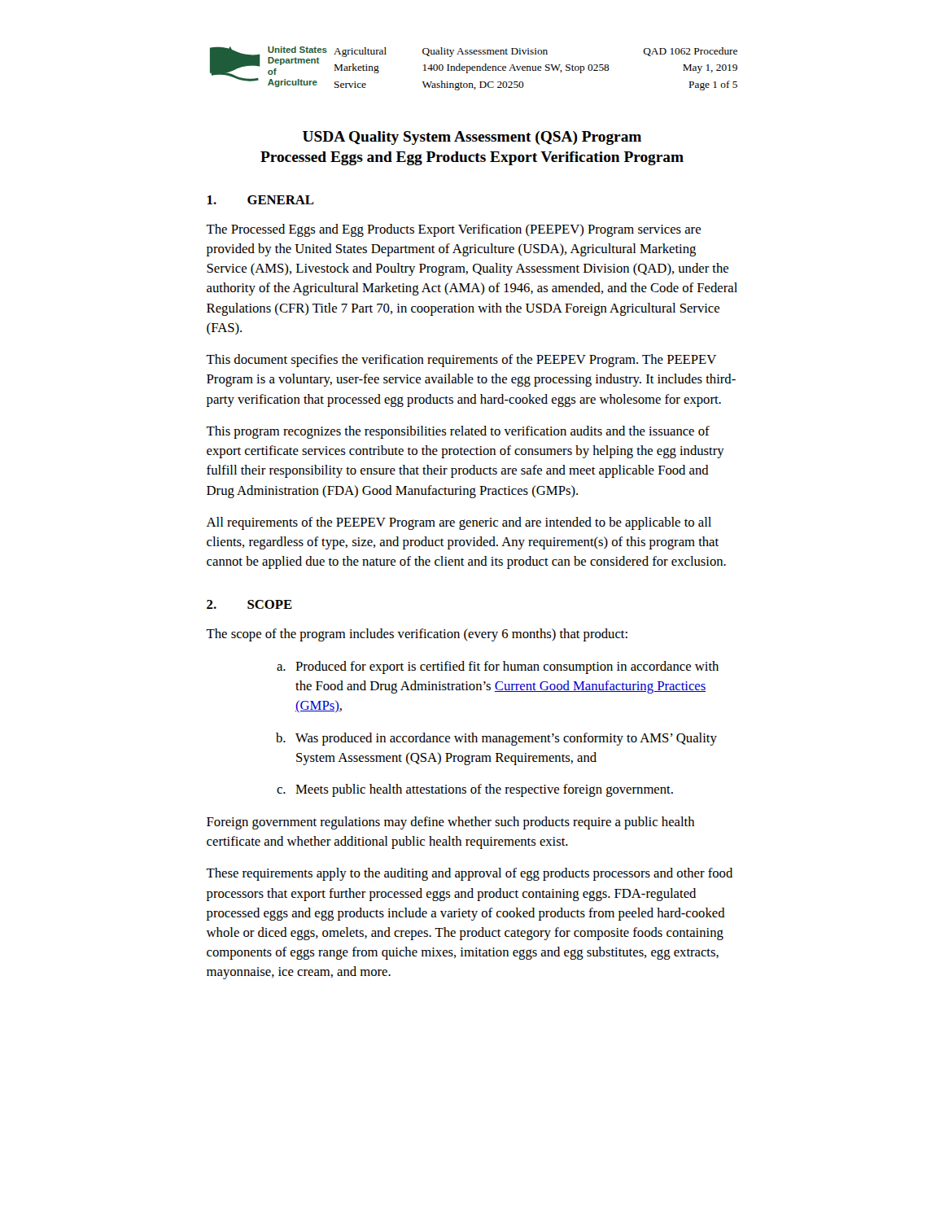United States
Department of
Agriculture
Agricultural
Marketing
Service
Quality Assessment Division
1400 Independence Avenue SW, Stop 0258
Washington, DC 20250
QAD 1062 Procedure
May 1, 2019
Page 1 of 5
USDA Quality System Assessment (QSA) Program Processed Eggs and Egg Products Export Verification Program
1. GENERAL
The Processed Eggs and Egg Products Export Verification (PEEPEV) Program services are provided by the United States Department of Agriculture (USDA), Agricultural Marketing Service (AMS), Livestock and Poultry Program, Quality Assessment Division (QAD), under the authority of the Agricultural Marketing Act (AMA) of 1946, as amended, and the Code of Federal Regulations (CFR) Title 7 Part 70, in cooperation with the USDA Foreign Agricultural Service (FAS).
This document specifies the verification requirements of the PEEPEV Program. The PEEPEV Program is a voluntary, user-fee service available to the egg processing industry. It includes third-party verification that processed egg products and hard-cooked eggs are wholesome for export.
This program recognizes the responsibilities related to verification audits and the issuance of export certificate services contribute to the protection of consumers by helping the egg industry fulfill their responsibility to ensure that their products are safe and meet applicable Food and Drug Administration (FDA) Good Manufacturing Practices (GMPs).
All requirements of the PEEPEV Program are generic and are intended to be applicable to all clients, regardless of type, size, and product provided. Any requirement(s) of this program that cannot be applied due to the nature of the client and its product can be considered for exclusion.
2. SCOPE
The scope of the program includes verification (every 6 months) that product:
a. Produced for export is certified fit for human consumption in accordance with the Food and Drug Administration’s Current Good Manufacturing Practices (GMPs),
b. Was produced in accordance with management’s conformity to AMS’ Quality System Assessment (QSA) Program Requirements, and
c. Meets public health attestations of the respective foreign government.
Foreign government regulations may define whether such products require a public health certificate and whether additional public health requirements exist.
These requirements apply to the auditing and approval of egg products processors and other food processors that export further processed eggs and product containing eggs. FDA-regulated processed eggs and egg products include a variety of cooked products from peeled hard-cooked whole or diced eggs, omelets, and crepes. The product category for composite foods containing components of eggs range from quiche mixes, imitation eggs and egg substitutes, egg extracts, mayonnaise, ice cream, and more.